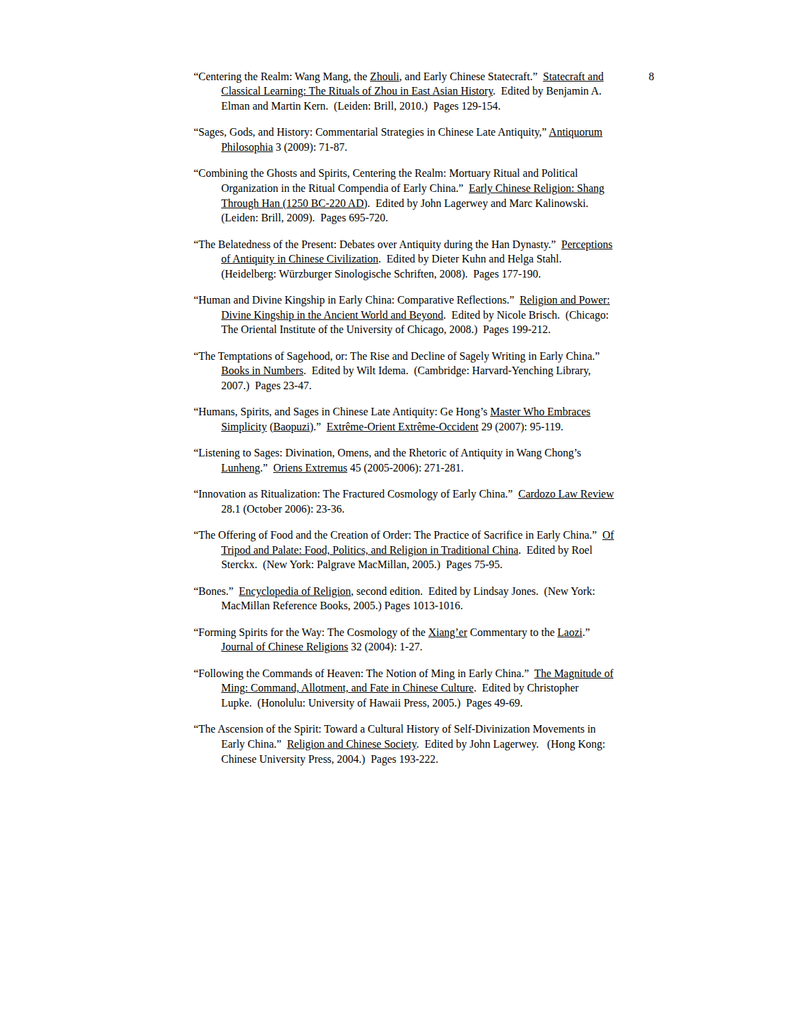8
“Centering the Realm: Wang Mang, the Zhouli, and Early Chinese Statecraft.” Statecraft and Classical Learning: The Rituals of Zhou in East Asian History. Edited by Benjamin A. Elman and Martin Kern. (Leiden: Brill, 2010.) Pages 129-154.
“Sages, Gods, and History: Commentarial Strategies in Chinese Late Antiquity,” Antiquorum Philosophia 3 (2009): 71-87.
“Combining the Ghosts and Spirits, Centering the Realm: Mortuary Ritual and Political Organization in the Ritual Compendia of Early China.” Early Chinese Religion: Shang Through Han (1250 BC-220 AD). Edited by John Lagerwey and Marc Kalinowski. (Leiden: Brill, 2009). Pages 695-720.
“The Belatedness of the Present: Debates over Antiquity during the Han Dynasty.” Perceptions of Antiquity in Chinese Civilization. Edited by Dieter Kuhn and Helga Stahl. (Heidelberg: Würzburger Sinologische Schriften, 2008). Pages 177-190.
“Human and Divine Kingship in Early China: Comparative Reflections.” Religion and Power: Divine Kingship in the Ancient World and Beyond. Edited by Nicole Brisch. (Chicago: The Oriental Institute of the University of Chicago, 2008.) Pages 199-212.
“The Temptations of Sagehood, or: The Rise and Decline of Sagely Writing in Early China.” Books in Numbers. Edited by Wilt Idema. (Cambridge: Harvard-Yenching Library, 2007.) Pages 23-47.
“Humans, Spirits, and Sages in Chinese Late Antiquity: Ge Hong’s Master Who Embraces Simplicity (Baopuzi).” Extrême-Orient Extrême-Occident 29 (2007): 95-119.
“Listening to Sages: Divination, Omens, and the Rhetoric of Antiquity in Wang Chong’s Lunheng.” Oriens Extremus 45 (2005-2006): 271-281.
“Innovation as Ritualization: The Fractured Cosmology of Early China.” Cardozo Law Review 28.1 (October 2006): 23-36.
“The Offering of Food and the Creation of Order: The Practice of Sacrifice in Early China.” Of Tripod and Palate: Food, Politics, and Religion in Traditional China. Edited by Roel Sterckx. (New York: Palgrave MacMillan, 2005.) Pages 75-95.
“Bones.” Encyclopedia of Religion, second edition. Edited by Lindsay Jones. (New York: MacMillan Reference Books, 2005.) Pages 1013-1016.
“Forming Spirits for the Way: The Cosmology of the Xiang’er Commentary to the Laozi.” Journal of Chinese Religions 32 (2004): 1-27.
“Following the Commands of Heaven: The Notion of Ming in Early China.” The Magnitude of Ming: Command, Allotment, and Fate in Chinese Culture. Edited by Christopher Lupke. (Honolulu: University of Hawaii Press, 2005.) Pages 49-69.
“The Ascension of the Spirit: Toward a Cultural History of Self-Divinization Movements in Early China.” Religion and Chinese Society. Edited by John Lagerwey. (Hong Kong: Chinese University Press, 2004.) Pages 193-222.